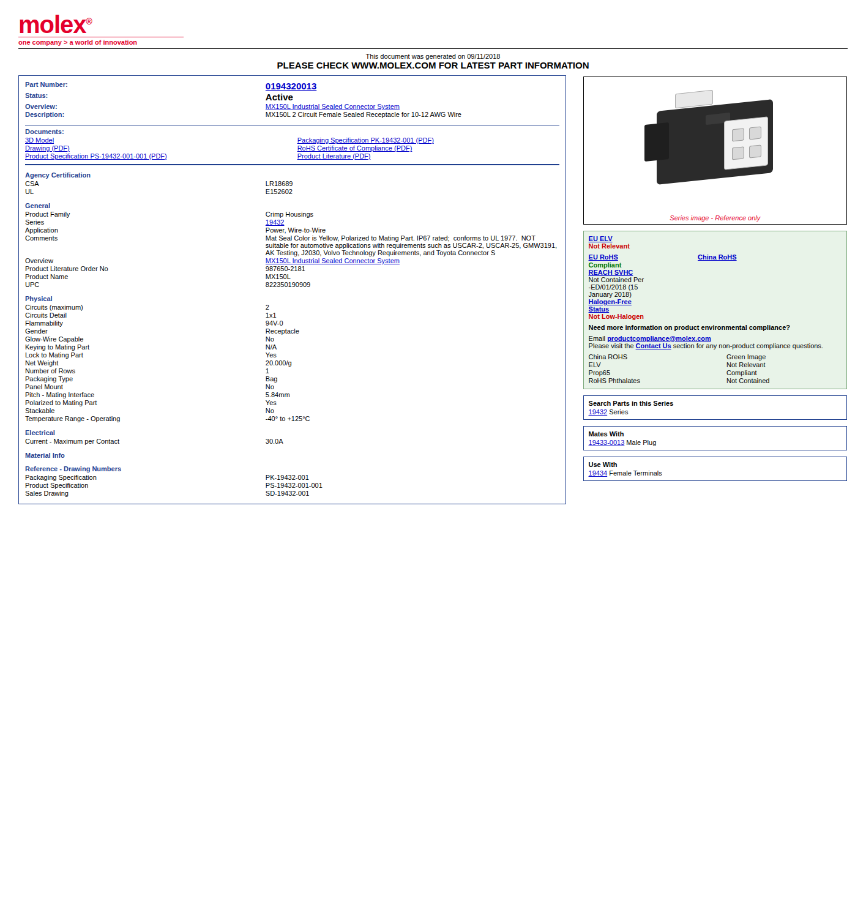molex®
one company > a world of innovation
This document was generated on 09/11/2018
PLEASE CHECK WWW.MOLEX.COM FOR LATEST PART INFORMATION
| / Part Number: / 0194320013 / / Status: / Active / / Overview: / MX150L Industrial Sealed Connector System / / Description: / MX150L 2 Circuit Female Sealed Receptacle for 10-12 AWG Wire / Documents: / 3D Model / Packaging Specification PK-19432-001 (PDF) / / Drawing (PDF) / RoHS Certificate of Compliance (PDF) / / Product Specification PS-19432-001-001 (PDF) / Product Literature (PDF) / Agency Certification / CSA / LR18689 / / UL / E152602 / General / Product Family / Crimp Housings / / Series / 19432 / / Application / Power, Wire-to-Wire / / Comments / Mat Seal Color is Yellow, Polarized to Mating Part. IP67 rated; conforms to UL 1977. NOT suitable for automotive applications with requirements such as USCAR-2, USCAR-25, GMW3191, AK Testing, J2030, Volvo Technology Requirements, and Toyota Connector S / / Overview / MX150L Industrial Sealed Connector System / / Product Literature Order No / 987650-2181 / / Product Name / MX150L / / UPC / 822350190909 / Physical / Circuits (maximum) / 2 / / Circuits Detail / 1x1 / / Flammability / 94V-0 / / Gender / Receptacle / / Glow-Wire Capable / No / / Keying to Mating Part / N/A / / Lock to Mating Part / Yes / / Net Weight / 20.000/g / / Number of Rows / 1 / / Packaging Type / Bag / / Panel Mount / No / / Pitch - Mating Interface / 5.84mm / / Polarized to Mating Part / Yes / / Stackable / No / / Temperature Range - Operating / -40° to +125°C / Electrical / Current - Maximum per Contact / 30.0A / Material Info Reference - Drawing Numbers / Packaging Specification / PK-19432-001 / / Product Specification / PS-19432-001-001 / / Sales Drawing / SD-19432-001 / | | Series image - Reference only EU ELV Not Relevant / EU RoHS / China RoHS / Compliant REACH SVHC Not Contained Per -ED/01/2018 (15 January 2018) Halogen-Free Status Not Low-Halogen Need more information on product environmental compliance? Email productcompliance@molex.com Please visit the Contact Us section for any non-product compliance questions. / China ROHS / Green Image / / ELV / Not Relevant / / Prop65 / Compliant / / RoHS Phthalates / Not Contained / Search Parts in this Series 19432 Series Mates With 19433-0013 Male Plug Use With 19434 Female Terminals |